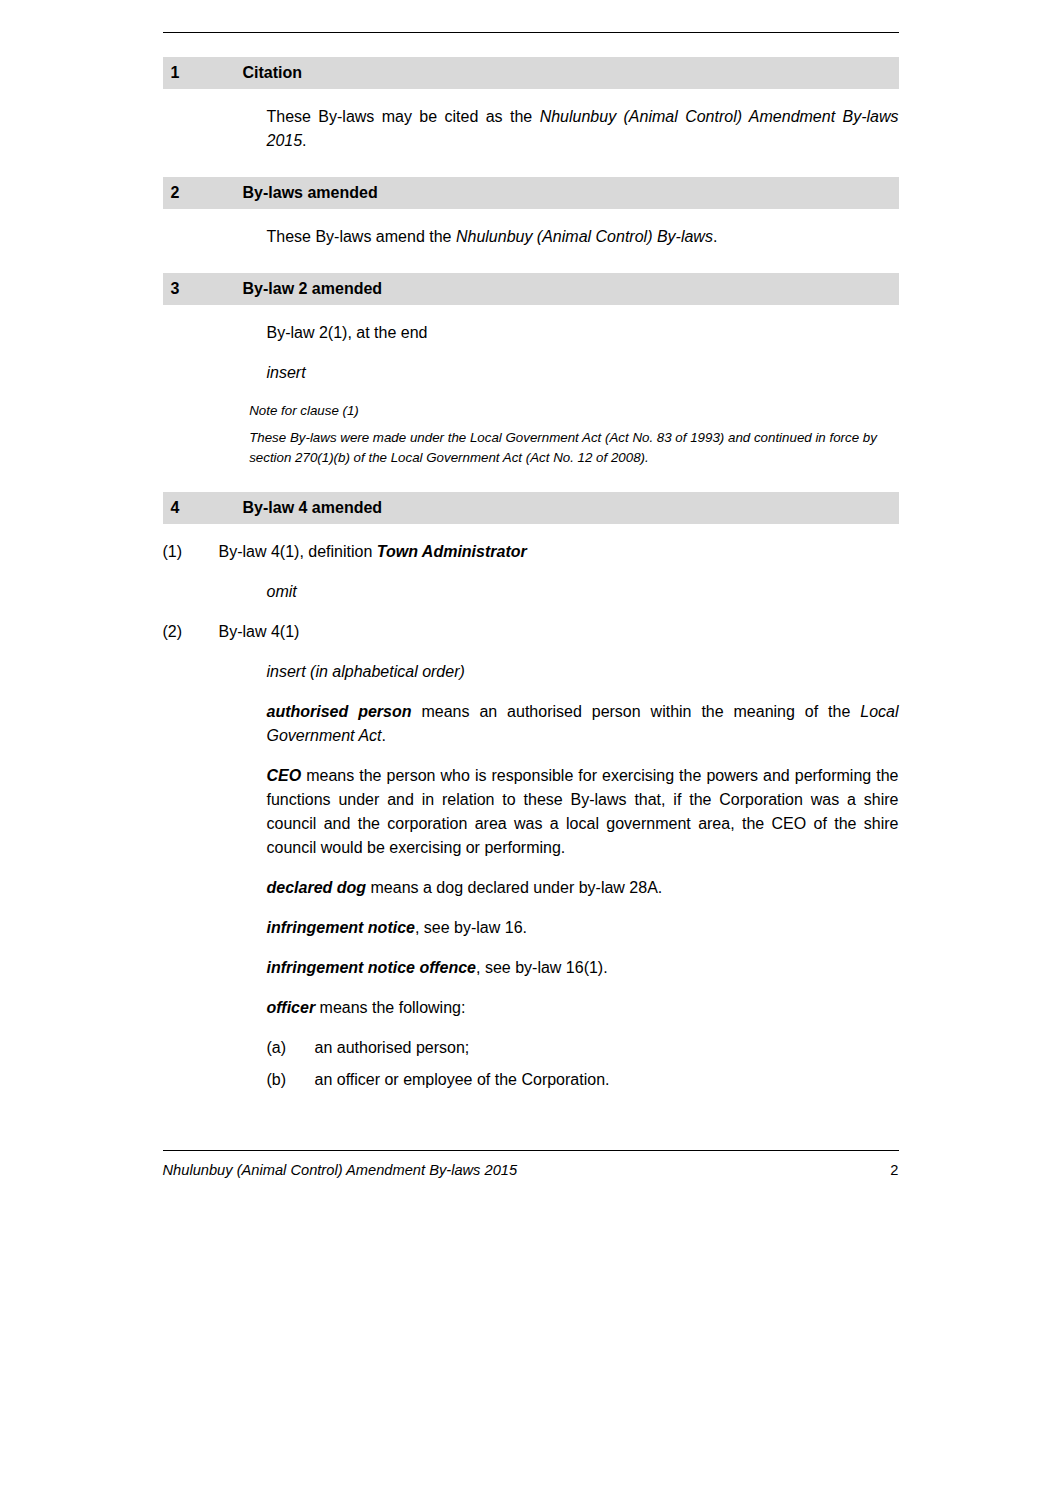1 Citation
These By-laws may be cited as the Nhulunbuy (Animal Control) Amendment By-laws 2015.
2 By-laws amended
These By-laws amend the Nhulunbuy (Animal Control) By-laws.
3 By-law 2 amended
By-law 2(1), at the end
insert
Note for clause (1)
These By-laws were made under the Local Government Act (Act No. 83 of 1993) and continued in force by section 270(1)(b) of the Local Government Act (Act No. 12 of 2008).
4 By-law 4 amended
(1) By-law 4(1), definition Town Administrator
omit
(2) By-law 4(1)
insert (in alphabetical order)
authorised person means an authorised person within the meaning of the Local Government Act.
CEO means the person who is responsible for exercising the powers and performing the functions under and in relation to these By-laws that, if the Corporation was a shire council and the corporation area was a local government area, the CEO of the shire council would be exercising or performing.
declared dog means a dog declared under by-law 28A.
infringement notice, see by-law 16.
infringement notice offence, see by-law 16(1).
officer means the following:
(a) an authorised person;
(b) an officer or employee of the Corporation.
Nhulunbuy (Animal Control) Amendment By-laws 2015 2